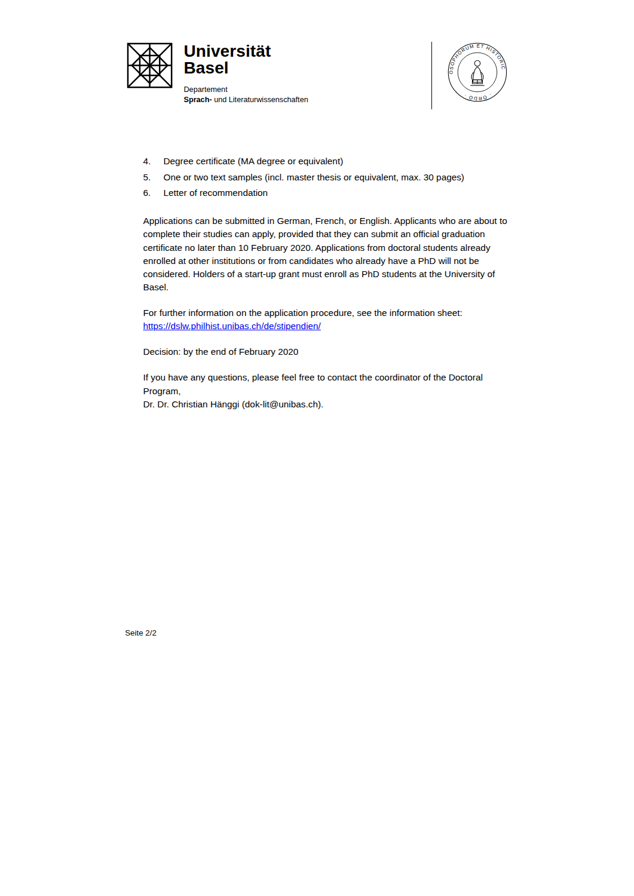Universität
Basel
Departement Sprach- und Literaturwissenschaften
PHILOSOPHORUM ET HISTORICORUM · ORDO ·
Degree certificate (MA degree or equivalent)
One or two text samples (incl. master thesis or equivalent, max. 30 pages)
Letter of recommendation
Applications can be submitted in German, French, or English. Applicants who are about to complete their studies can apply, provided that they can submit an official graduation certificate no later than 10 February 2020. Applications from doctoral students already enrolled at other institutions or from candidates who already have a PhD will not be considered. Holders of a start-up grant must enroll as PhD students at the University of Basel.
For further information on the application procedure, see the information sheet:
https://dslw.philhist.unibas.ch/de/stipendien/
Decision: by the end of February 2020
If you have any questions, please feel free to contact the coordinator of the Doctoral Program,
Dr. Dr. Christian Hänggi (dok-lit@unibas.ch).
Seite 2/2